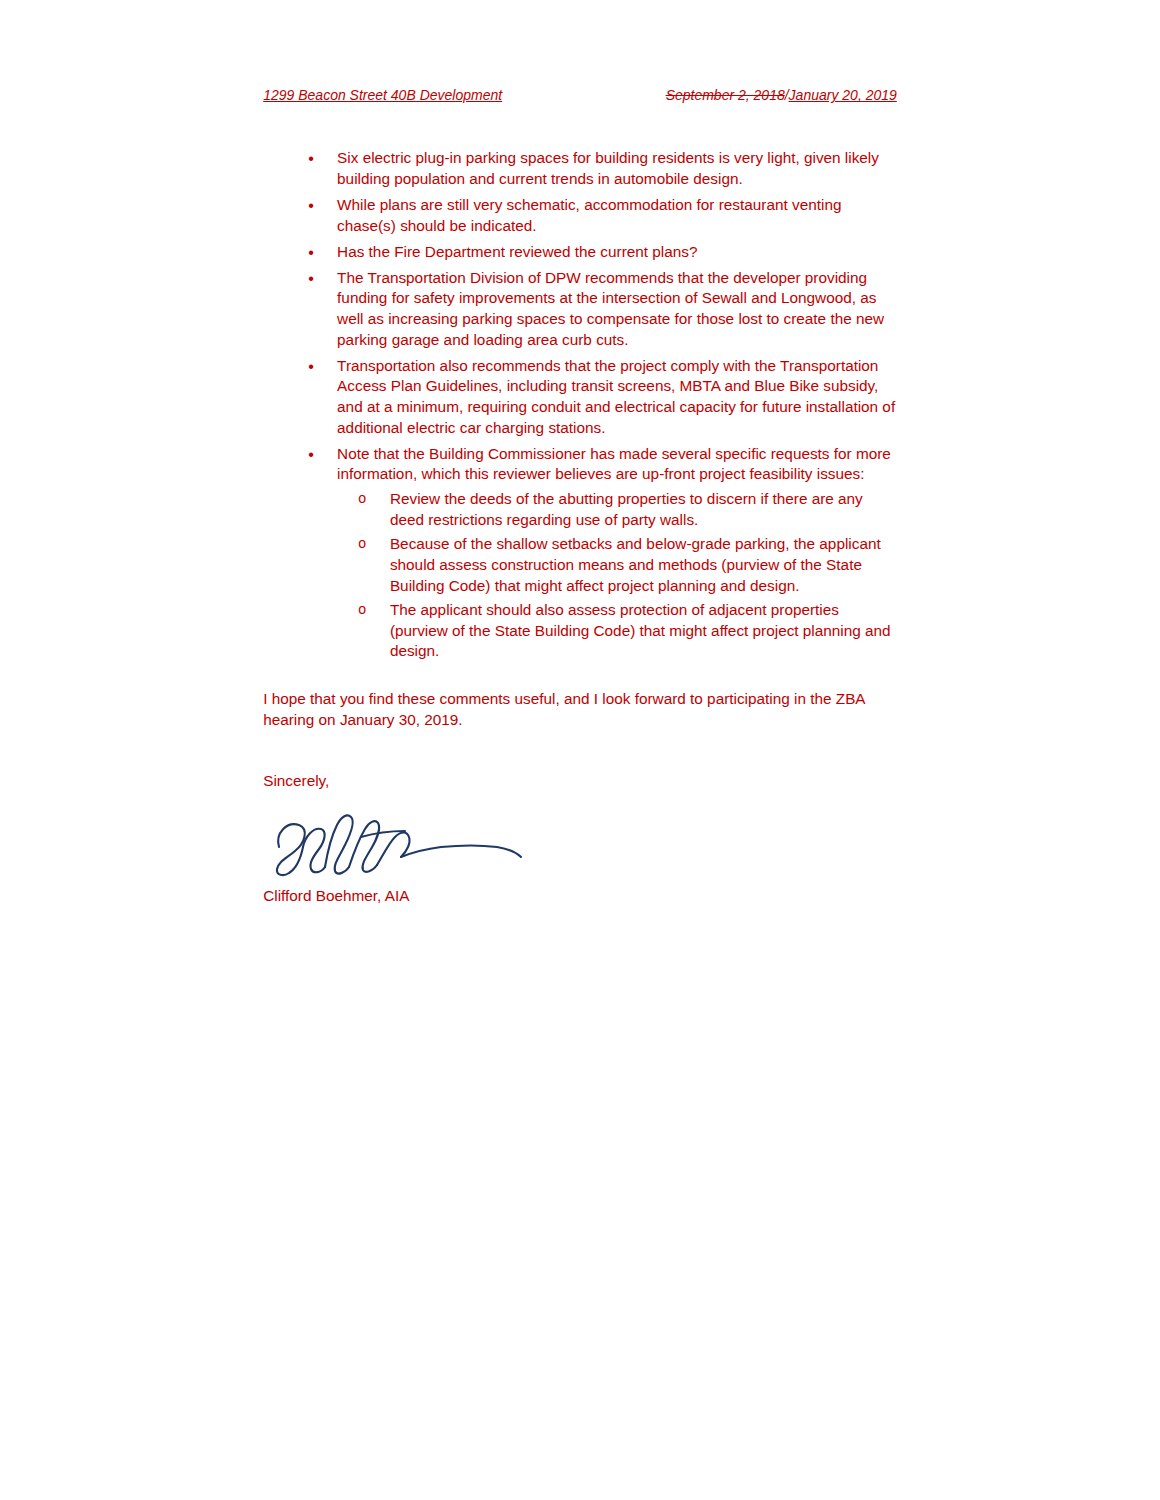1299 Beacon Street 40B Development September 2, 2018/January 20, 2019
Six electric plug-in parking spaces for building residents is very light, given likely building population and current trends in automobile design.
While plans are still very schematic, accommodation for restaurant venting chase(s) should be indicated.
Has the Fire Department reviewed the current plans?
The Transportation Division of DPW recommends that the developer providing funding for safety improvements at the intersection of Sewall and Longwood, as well as increasing parking spaces to compensate for those lost to create the new parking garage and loading area curb cuts.
Transportation also recommends that the project comply with the Transportation Access Plan Guidelines, including transit screens, MBTA and Blue Bike subsidy, and at a minimum, requiring conduit and electrical capacity for future installation of additional electric car charging stations.
Note that the Building Commissioner has made several specific requests for more information, which this reviewer believes are up-front project feasibility issues:
Review the deeds of the abutting properties to discern if there are any deed restrictions regarding use of party walls.
Because of the shallow setbacks and below-grade parking, the applicant should assess construction means and methods (purview of the State Building Code) that might affect project planning and design.
The applicant should also assess protection of adjacent properties (purview of the State Building Code) that might affect project planning and design.
I hope that you find these comments useful, and I look forward to participating in the ZBA hearing on January 30, 2019.
Sincerely,
Clifford Boehmer, AIA